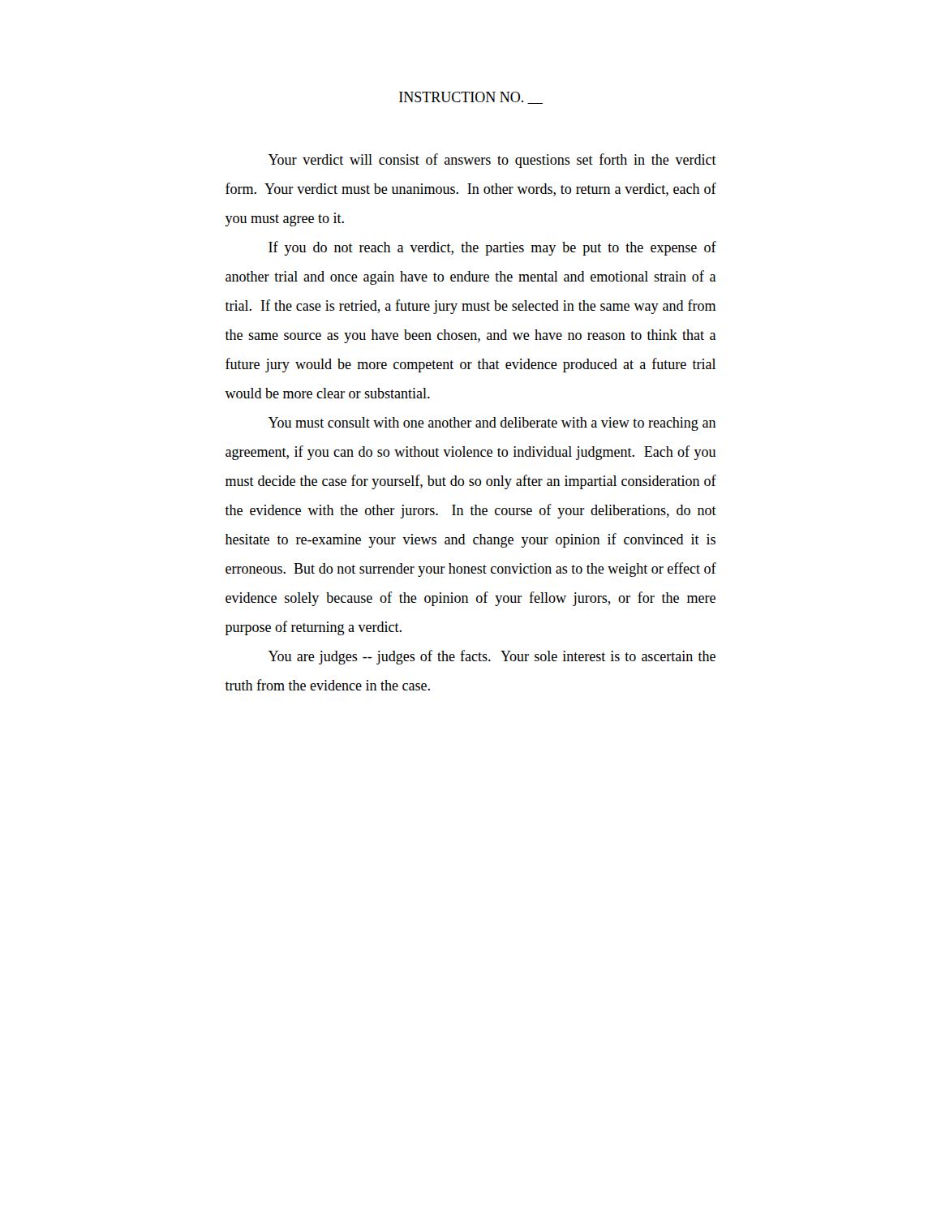INSTRUCTION NO. __
Your verdict will consist of answers to questions set forth in the verdict form. Your verdict must be unanimous. In other words, to return a verdict, each of you must agree to it.
If you do not reach a verdict, the parties may be put to the expense of another trial and once again have to endure the mental and emotional strain of a trial. If the case is retried, a future jury must be selected in the same way and from the same source as you have been chosen, and we have no reason to think that a future jury would be more competent or that evidence produced at a future trial would be more clear or substantial.
You must consult with one another and deliberate with a view to reaching an agreement, if you can do so without violence to individual judgment. Each of you must decide the case for yourself, but do so only after an impartial consideration of the evidence with the other jurors. In the course of your deliberations, do not hesitate to re-examine your views and change your opinion if convinced it is erroneous. But do not surrender your honest conviction as to the weight or effect of evidence solely because of the opinion of your fellow jurors, or for the mere purpose of returning a verdict.
You are judges -- judges of the facts. Your sole interest is to ascertain the truth from the evidence in the case.